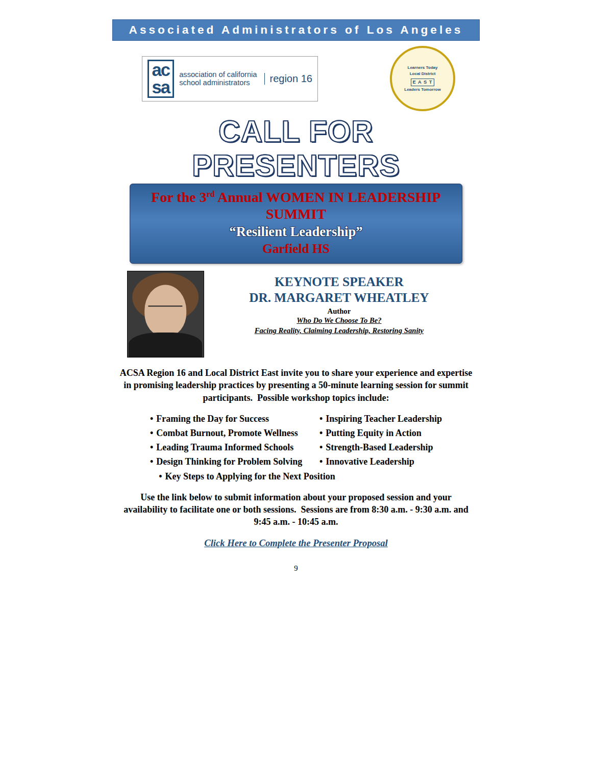Associated Administrators of Los Angeles
ac
sa association of california school administrators region 16
Learners Today Local District E A S T Leaders Tomorrow
CALL FOR PRESENTERS
For the 3rd Annual WOMEN IN LEADERSHIP
SUMMIT
“Resilient Leadership”
Garfield HS
KEYNOTE SPEAKER
DR. MARGARET WHEATLEY
Author
Who Do We Choose To Be?
Facing Reality, Claiming Leadership, Restoring Sanity
ACSA Region 16 and Local District East invite you to share your experience and expertise in promising leadership practices by presenting a 50-minute learning session for summit participants. Possible workshop topics include:
Framing the Day for Success
Combat Burnout, Promote Wellness
Leading Trauma Informed Schools
Design Thinking for Problem Solving
Inspiring Teacher Leadership
Putting Equity in Action
Strength-Based Leadership
Innovative Leadership
Key Steps to Applying for the Next Position
Use the link below to submit information about your proposed session and your availability to facilitate one or both sessions. Sessions are from 8:30 a.m. - 9:30 a.m. and 9:45 a.m. - 10:45 a.m.
Click Here to Complete the Presenter Proposal
9